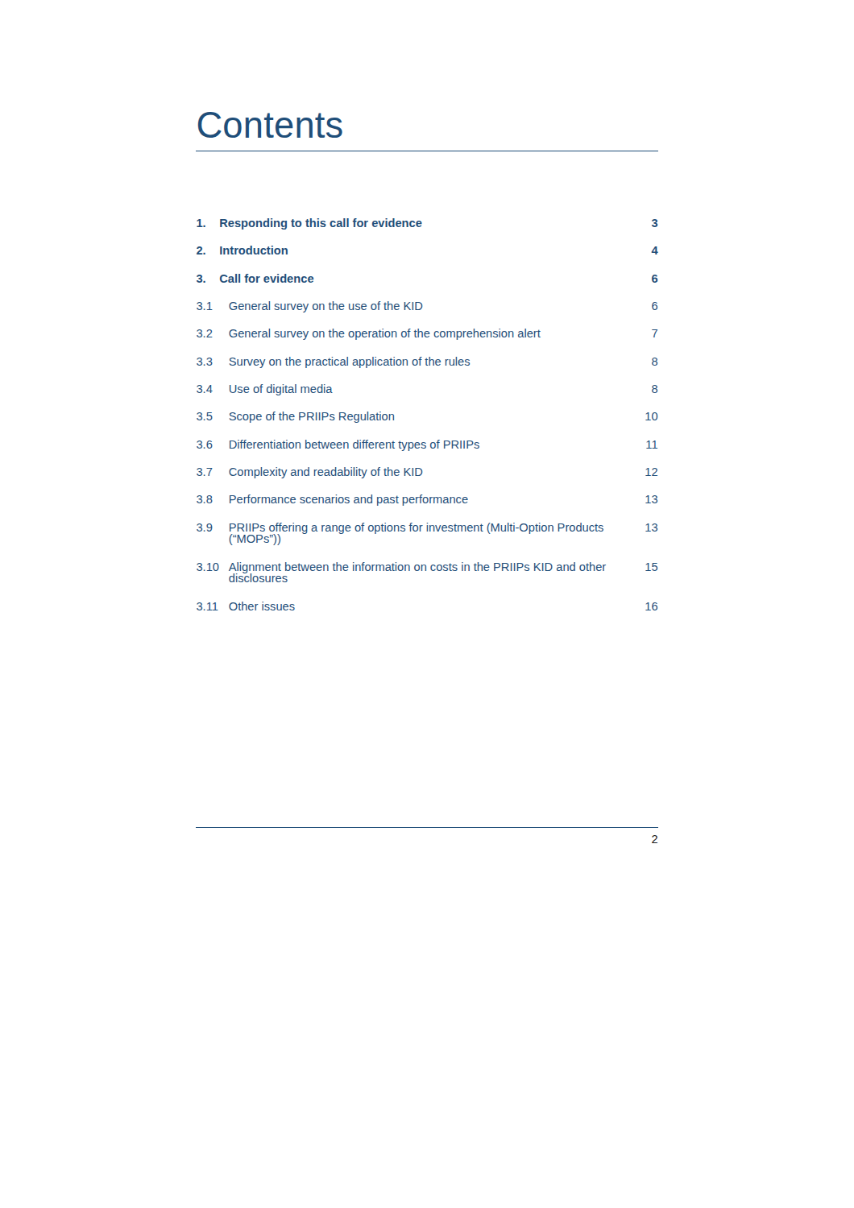Contents
1. Responding to this call for evidence 3
2. Introduction 4
3. Call for evidence 6
3.1 General survey on the use of the KID 6
3.2 General survey on the operation of the comprehension alert 7
3.3 Survey on the practical application of the rules 8
3.4 Use of digital media 8
3.5 Scope of the PRIIPs Regulation 10
3.6 Differentiation between different types of PRIIPs 11
3.7 Complexity and readability of the KID 12
3.8 Performance scenarios and past performance 13
3.9 PRIIPs offering a range of options for investment (Multi-Option Products (“MOPs”)) 13
3.10 Alignment between the information on costs in the PRIIPs KID and other disclosures 15
3.11 Other issues 16
2